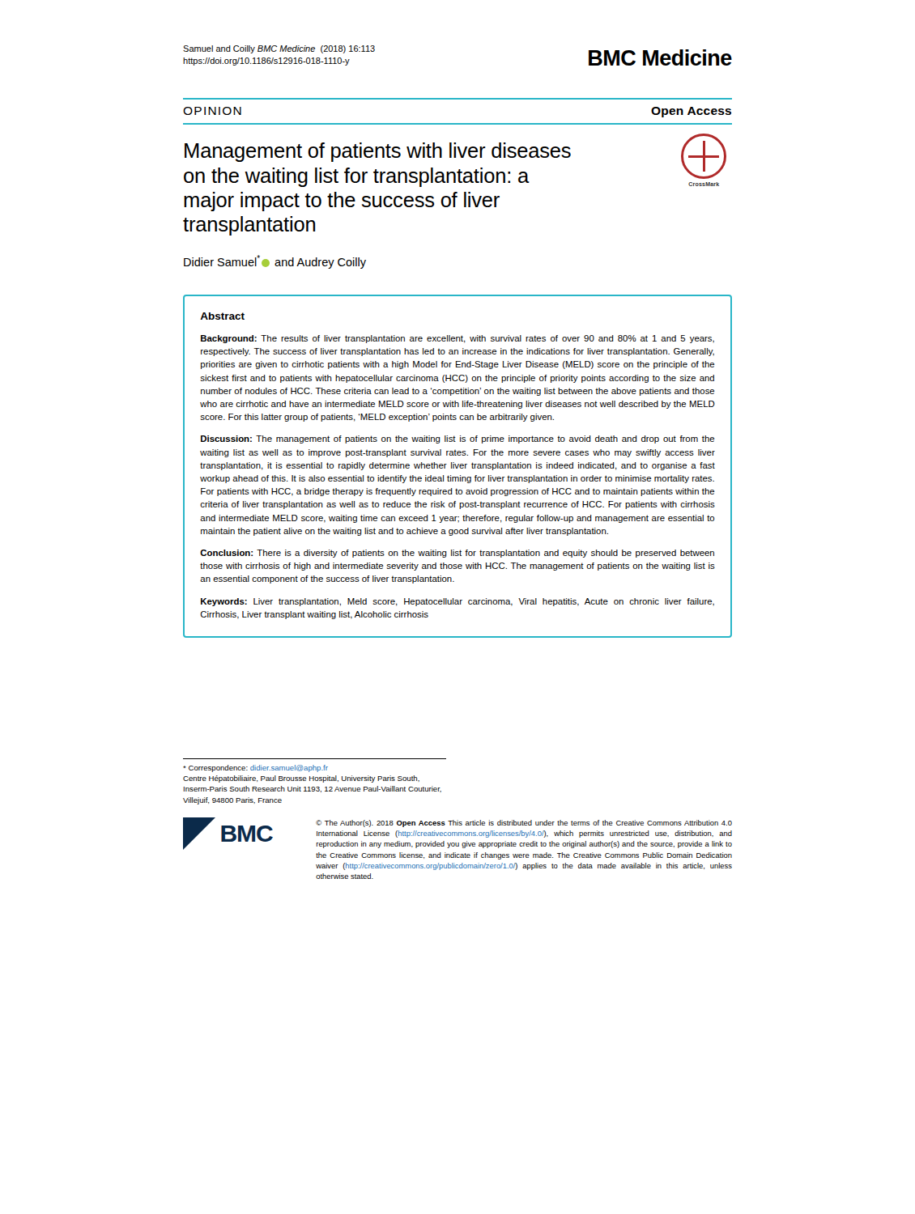Samuel and Coilly BMC Medicine (2018) 16:113
https://doi.org/10.1186/s12916-018-1110-y
BMC Medicine
OPINION
Open Access
CrossMark
Management of patients with liver diseases
on the waiting list for transplantation: a
major impact to the success of liver
transplantation
Didier Samuel* and Audrey Coilly
Abstract
Background: The results of liver transplantation are excellent, with survival rates of over 90 and 80% at 1 and 5 years, respectively. The success of liver transplantation has led to an increase in the indications for liver transplantation. Generally, priorities are given to cirrhotic patients with a high Model for End-Stage Liver Disease (MELD) score on the principle of the sickest first and to patients with hepatocellular carcinoma (HCC) on the principle of priority points according to the size and number of nodules of HCC. These criteria can lead to a ‘competition’ on the waiting list between the above patients and those who are cirrhotic and have an intermediate MELD score or with life-threatening liver diseases not well described by the MELD score. For this latter group of patients, ‘MELD exception’ points can be arbitrarily given.
Discussion: The management of patients on the waiting list is of prime importance to avoid death and drop out from the waiting list as well as to improve post-transplant survival rates. For the more severe cases who may swiftly access liver transplantation, it is essential to rapidly determine whether liver transplantation is indeed indicated, and to organise a fast workup ahead of this. It is also essential to identify the ideal timing for liver transplantation in order to minimise mortality rates. For patients with HCC, a bridge therapy is frequently required to avoid progression of HCC and to maintain patients within the criteria of liver transplantation as well as to reduce the risk of post-transplant recurrence of HCC. For patients with cirrhosis and intermediate MELD score, waiting time can exceed 1 year; therefore, regular follow-up and management are essential to maintain the patient alive on the waiting list and to achieve a good survival after liver transplantation.
Conclusion: There is a diversity of patients on the waiting list for transplantation and equity should be preserved between those with cirrhosis of high and intermediate severity and those with HCC. The management of patients on the waiting list is an essential component of the success of liver transplantation.
Keywords: Liver transplantation, Meld score, Hepatocellular carcinoma, Viral hepatitis, Acute on chronic liver failure, Cirrhosis, Liver transplant waiting list, Alcoholic cirrhosis
* Correspondence: didier.samuel@aphp.fr
Centre Hépatobiliaire, Paul Brousse Hospital, University Paris South,
Inserm-Paris South Research Unit 1193, 12 Avenue Paul-Vaillant Couturier,
Villejuif, 94800 Paris, France
BMC
© The Author(s). 2018 Open Access This article is distributed under the terms of the Creative Commons Attribution 4.0 International License (http://creativecommons.org/licenses/by/4.0/), which permits unrestricted use, distribution, and reproduction in any medium, provided you give appropriate credit to the original author(s) and the source, provide a link to the Creative Commons license, and indicate if changes were made. The Creative Commons Public Domain Dedication waiver (http://creativecommons.org/publicdomain/zero/1.0/) applies to the data made available in this article, unless otherwise stated.